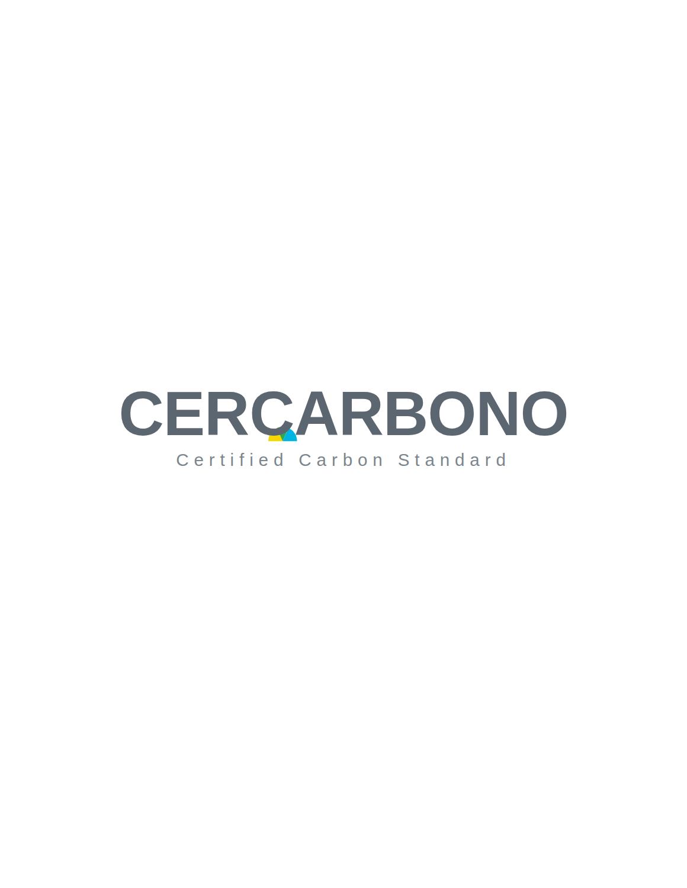CER C ARBONO
Certified Carbon Standard
Cercarbono — Certified Carbon Standard